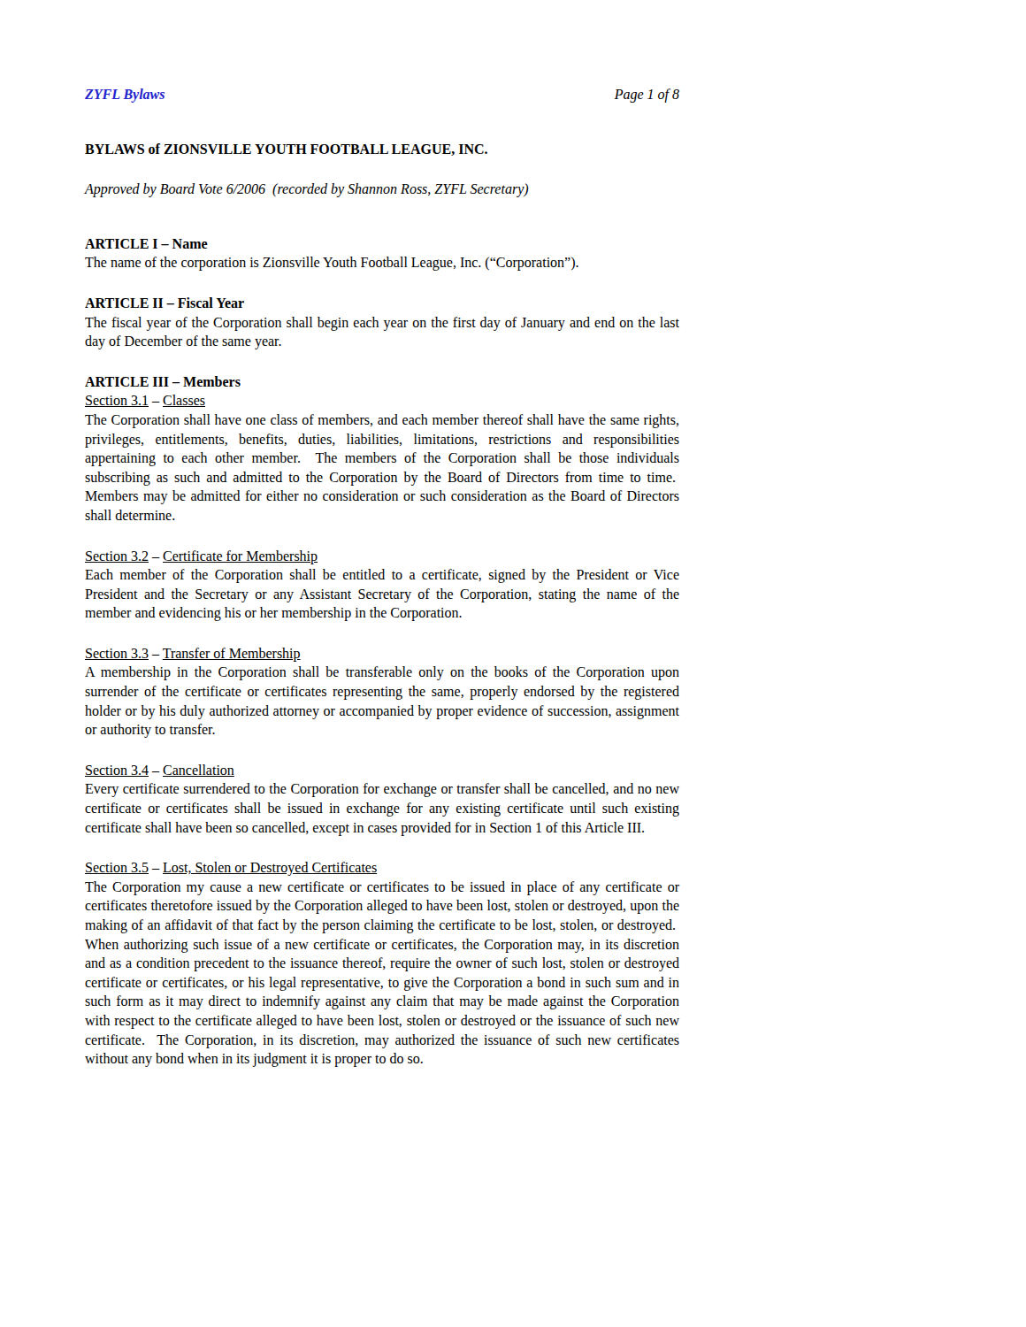ZYFL Bylaws Page 1 of 8
BYLAWS of ZIONSVILLE YOUTH FOOTBALL LEAGUE, INC.
Approved by Board Vote 6/2006 (recorded by Shannon Ross, ZYFL Secretary)
ARTICLE I – Name
The name of the corporation is Zionsville Youth Football League, Inc. (“Corporation”).
ARTICLE II – Fiscal Year
The fiscal year of the Corporation shall begin each year on the first day of January and end on the last day of December of the same year.
ARTICLE III – Members
Section 3.1 – Classes
The Corporation shall have one class of members, and each member thereof shall have the same rights, privileges, entitlements, benefits, duties, liabilities, limitations, restrictions and responsibilities appertaining to each other member. The members of the Corporation shall be those individuals subscribing as such and admitted to the Corporation by the Board of Directors from time to time. Members may be admitted for either no consideration or such consideration as the Board of Directors shall determine.
Section 3.2 – Certificate for Membership
Each member of the Corporation shall be entitled to a certificate, signed by the President or Vice President and the Secretary or any Assistant Secretary of the Corporation, stating the name of the member and evidencing his or her membership in the Corporation.
Section 3.3 – Transfer of Membership
A membership in the Corporation shall be transferable only on the books of the Corporation upon surrender of the certificate or certificates representing the same, properly endorsed by the registered holder or by his duly authorized attorney or accompanied by proper evidence of succession, assignment or authority to transfer.
Section 3.4 – Cancellation
Every certificate surrendered to the Corporation for exchange or transfer shall be cancelled, and no new certificate or certificates shall be issued in exchange for any existing certificate until such existing certificate shall have been so cancelled, except in cases provided for in Section 1 of this Article III.
Section 3.5 – Lost, Stolen or Destroyed Certificates
The Corporation my cause a new certificate or certificates to be issued in place of any certificate or certificates theretofore issued by the Corporation alleged to have been lost, stolen or destroyed, upon the making of an affidavit of that fact by the person claiming the certificate to be lost, stolen, or destroyed. When authorizing such issue of a new certificate or certificates, the Corporation may, in its discretion and as a condition precedent to the issuance thereof, require the owner of such lost, stolen or destroyed certificate or certificates, or his legal representative, to give the Corporation a bond in such sum and in such form as it may direct to indemnify against any claim that may be made against the Corporation with respect to the certificate alleged to have been lost, stolen or destroyed or the issuance of such new certificate. The Corporation, in its discretion, may authorized the issuance of such new certificates without any bond when in its judgment it is proper to do so.